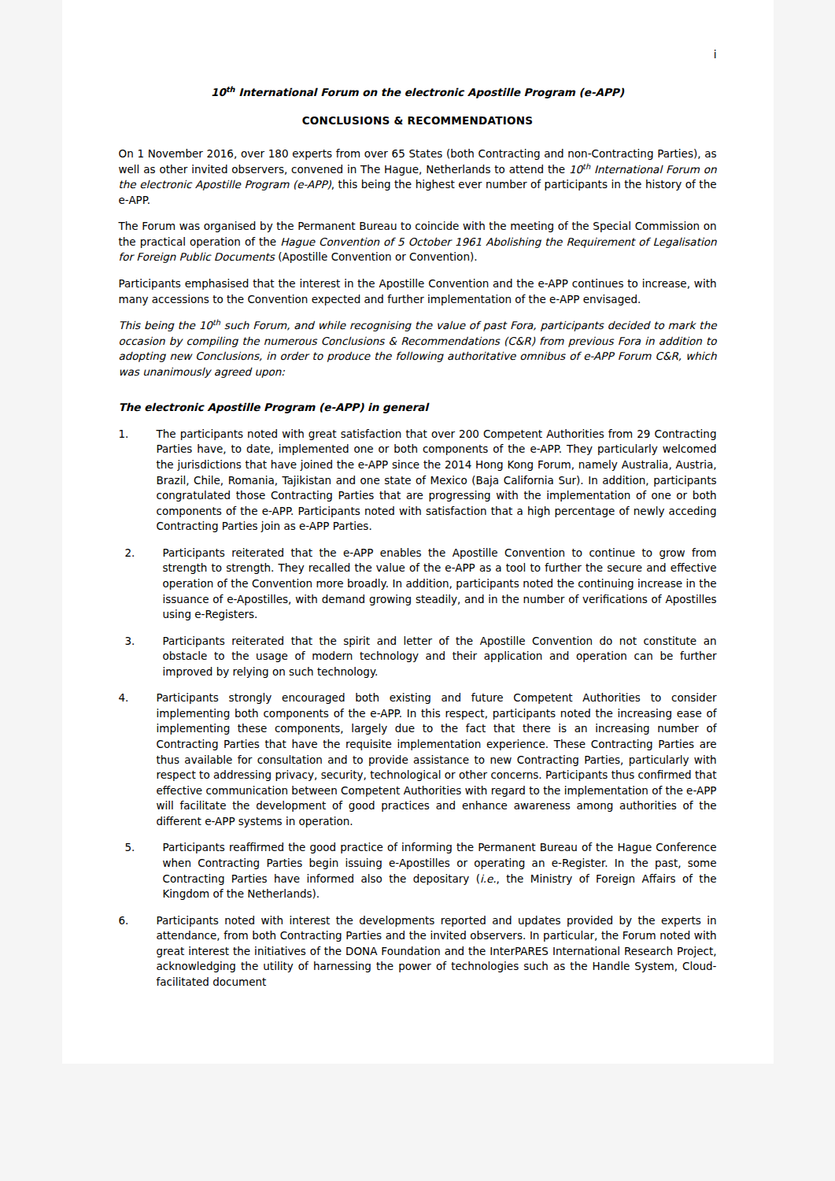i
10th International Forum on the electronic Apostille Program (e-APP)
CONCLUSIONS & RECOMMENDATIONS
On 1 November 2016, over 180 experts from over 65 States (both Contracting and non-Contracting Parties), as well as other invited observers, convened in The Hague, Netherlands to attend the 10th International Forum on the electronic Apostille Program (e-APP), this being the highest ever number of participants in the history of the e-APP.
The Forum was organised by the Permanent Bureau to coincide with the meeting of the Special Commission on the practical operation of the Hague Convention of 5 October 1961 Abolishing the Requirement of Legalisation for Foreign Public Documents (Apostille Convention or Convention).
Participants emphasised that the interest in the Apostille Convention and the e-APP continues to increase, with many accessions to the Convention expected and further implementation of the e-APP envisaged.
This being the 10th such Forum, and while recognising the value of past Fora, participants decided to mark the occasion by compiling the numerous Conclusions & Recommendations (C&R) from previous Fora in addition to adopting new Conclusions, in order to produce the following authoritative omnibus of e-APP Forum C&R, which was unanimously agreed upon:
The electronic Apostille Program (e-APP) in general
The participants noted with great satisfaction that over 200 Competent Authorities from 29 Contracting Parties have, to date, implemented one or both components of the e-APP. They particularly welcomed the jurisdictions that have joined the e-APP since the 2014 Hong Kong Forum, namely Australia, Austria, Brazil, Chile, Romania, Tajikistan and one state of Mexico (Baja California Sur). In addition, participants congratulated those Contracting Parties that are progressing with the implementation of one or both components of the e-APP. Participants noted with satisfaction that a high percentage of newly acceding Contracting Parties join as e-APP Parties.
Participants reiterated that the e-APP enables the Apostille Convention to continue to grow from strength to strength. They recalled the value of the e-APP as a tool to further the secure and effective operation of the Convention more broadly. In addition, participants noted the continuing increase in the issuance of e-Apostilles, with demand growing steadily, and in the number of verifications of Apostilles using e-Registers.
Participants reiterated that the spirit and letter of the Apostille Convention do not constitute an obstacle to the usage of modern technology and their application and operation can be further improved by relying on such technology.
Participants strongly encouraged both existing and future Competent Authorities to consider implementing both components of the e-APP. In this respect, participants noted the increasing ease of implementing these components, largely due to the fact that there is an increasing number of Contracting Parties that have the requisite implementation experience. These Contracting Parties are thus available for consultation and to provide assistance to new Contracting Parties, particularly with respect to addressing privacy, security, technological or other concerns. Participants thus confirmed that effective communication between Competent Authorities with regard to the implementation of the e-APP will facilitate the development of good practices and enhance awareness among authorities of the different e-APP systems in operation.
Participants reaffirmed the good practice of informing the Permanent Bureau of the Hague Conference when Contracting Parties begin issuing e-Apostilles or operating an e-Register. In the past, some Contracting Parties have informed also the depositary (i.e., the Ministry of Foreign Affairs of the Kingdom of the Netherlands).
Participants noted with interest the developments reported and updates provided by the experts in attendance, from both Contracting Parties and the invited observers. In particular, the Forum noted with great interest the initiatives of the DONA Foundation and the InterPARES International Research Project, acknowledging the utility of harnessing the power of technologies such as the Handle System, Cloud-facilitated document